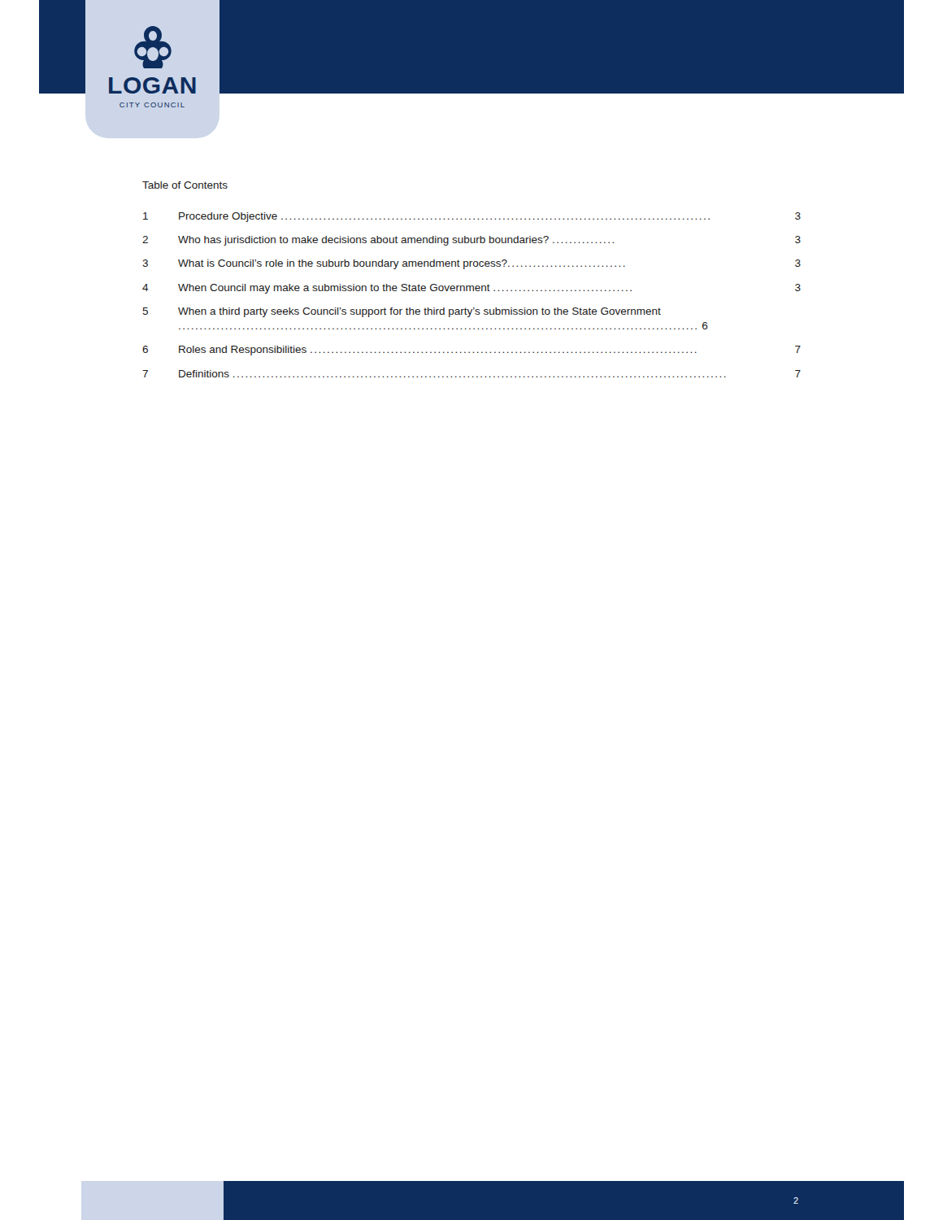LOGAN
CITY COUNCIL
Table of Contents
1 Procedure Objective ..................................................................................................... 3
2 Who has jurisdiction to make decisions about amending suburb boundaries? ............... 3
3 What is Council’s role in the suburb boundary amendment process?............................ 3
4 When Council may make a submission to the State Government ................................. 3
5 When a third party seeks Council’s support for the third party’s submission to the State Government .......................................................................................................................... 6
6 Roles and Responsibilities ........................................................................................... 7
7 Definitions .................................................................................................................... 7
2